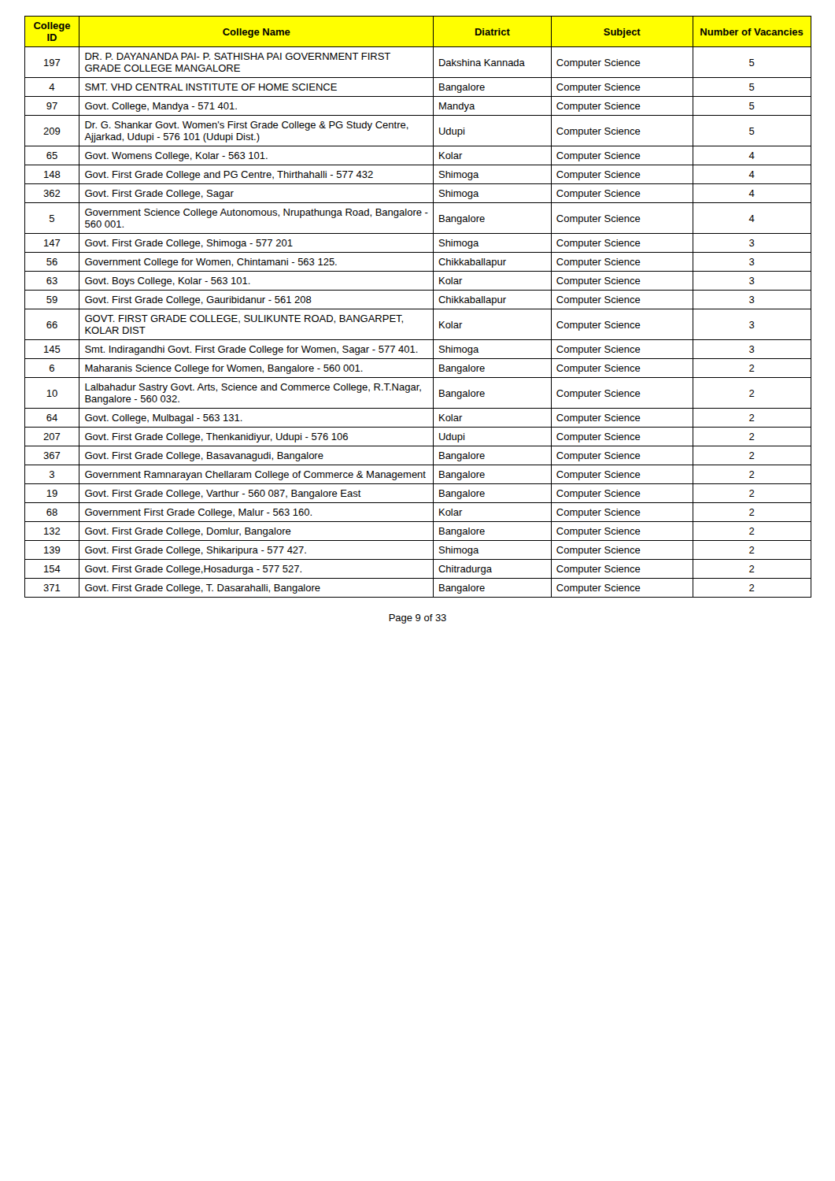| College ID | College Name | Diatrict | Subject | Number of Vacancies |
| --- | --- | --- | --- | --- |
| 197 | DR. P. DAYANANDA PAI- P. SATHISHA PAI GOVERNMENT FIRST GRADE COLLEGE MANGALORE | Dakshina Kannada | Computer Science | 5 |
| 4 | SMT. VHD CENTRAL INSTITUTE OF HOME SCIENCE | Bangalore | Computer Science | 5 |
| 97 | Govt. College, Mandya - 571 401. | Mandya | Computer Science | 5 |
| 209 | Dr. G. Shankar Govt. Women's First Grade College & PG Study Centre, Ajjarkad, Udupi - 576 101 (Udupi Dist.) | Udupi | Computer Science | 5 |
| 65 | Govt. Womens College, Kolar - 563 101. | Kolar | Computer Science | 4 |
| 148 | Govt. First Grade College and PG Centre, Thirthahalli - 577 432 | Shimoga | Computer Science | 4 |
| 362 | Govt. First Grade College, Sagar | Shimoga | Computer Science | 4 |
| 5 | Government Science College Autonomous, Nrupathunga Road, Bangalore - 560 001. | Bangalore | Computer Science | 4 |
| 147 | Govt. First Grade College, Shimoga - 577 201 | Shimoga | Computer Science | 3 |
| 56 | Government College for Women, Chintamani - 563 125. | Chikkaballapur | Computer Science | 3 |
| 63 | Govt. Boys College, Kolar - 563 101. | Kolar | Computer Science | 3 |
| 59 | Govt. First Grade College, Gauribidanur - 561 208 | Chikkaballapur | Computer Science | 3 |
| 66 | GOVT. FIRST GRADE COLLEGE, SULIKUNTE ROAD, BANGARPET, KOLAR DIST | Kolar | Computer Science | 3 |
| 145 | Smt. Indiragandhi Govt. First Grade College for Women, Sagar - 577 401. | Shimoga | Computer Science | 3 |
| 6 | Maharanis Science College for Women, Bangalore - 560 001. | Bangalore | Computer Science | 2 |
| 10 | Lalbahadur Sastry Govt. Arts, Science and Commerce College, R.T.Nagar, Bangalore - 560 032. | Bangalore | Computer Science | 2 |
| 64 | Govt. College, Mulbagal - 563 131. | Kolar | Computer Science | 2 |
| 207 | Govt. First Grade College, Thenkanidiyur, Udupi - 576 106 | Udupi | Computer Science | 2 |
| 367 | Govt. First Grade College, Basavanagudi, Bangalore | Bangalore | Computer Science | 2 |
| 3 | Government Ramnarayan Chellaram College of Commerce & Management | Bangalore | Computer Science | 2 |
| 19 | Govt. First Grade College, Varthur - 560 087, Bangalore East | Bangalore | Computer Science | 2 |
| 68 | Government First Grade College, Malur - 563 160. | Kolar | Computer Science | 2 |
| 132 | Govt. First Grade College, Domlur, Bangalore | Bangalore | Computer Science | 2 |
| 139 | Govt. First Grade College, Shikaripura - 577 427. | Shimoga | Computer Science | 2 |
| 154 | Govt. First Grade College,Hosadurga - 577 527. | Chitradurga | Computer Science | 2 |
| 371 | Govt. First Grade College, T. Dasarahalli, Bangalore | Bangalore | Computer Science | 2 |
Page 9 of 33